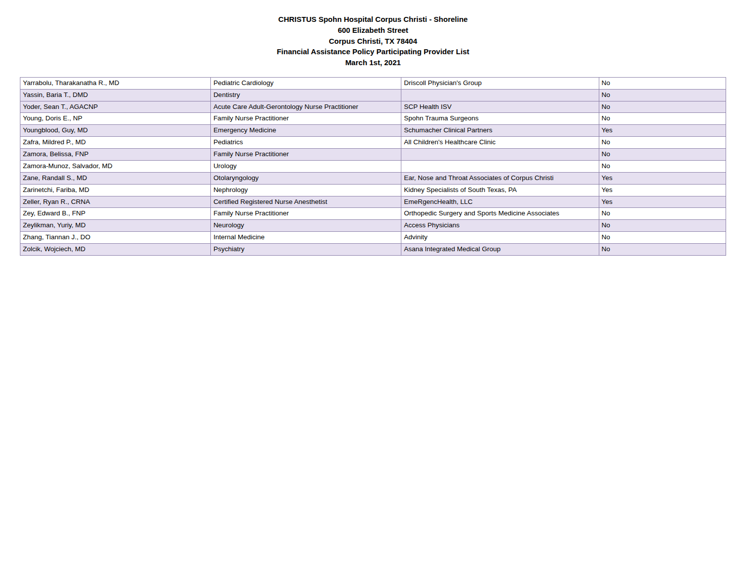CHRISTUS Spohn Hospital Corpus Christi - Shoreline
600 Elizabeth Street
Corpus Christi, TX 78404
Financial Assistance Policy Participating Provider List
March 1st, 2021
| Yarrabolu, Tharakanatha R., MD | Pediatric Cardiology | Driscoll Physician's Group | No |
| Yassin, Baria T., DMD | Dentistry | | No |
| Yoder, Sean T., AGACNP | Acute Care Adult-Gerontology Nurse Practitioner | SCP Health ISV | No |
| Young, Doris E., NP | Family Nurse Practitioner | Spohn Trauma Surgeons | No |
| Youngblood, Guy, MD | Emergency Medicine | Schumacher Clinical Partners | Yes |
| Zafra, Mildred P., MD | Pediatrics | All Children's Healthcare Clinic | No |
| Zamora, Belissa, FNP | Family Nurse Practitioner | | No |
| Zamora-Munoz, Salvador, MD | Urology | | No |
| Zane, Randall S., MD | Otolaryngology | Ear, Nose and Throat Associates of Corpus Christi | Yes |
| Zarinetchi, Fariba, MD | Nephrology | Kidney Specialists of South Texas, PA | Yes |
| Zeller, Ryan R., CRNA | Certified Registered Nurse Anesthetist | EmeRgencHealth, LLC | Yes |
| Zey, Edward B., FNP | Family Nurse Practitioner | Orthopedic Surgery and Sports Medicine Associates | No |
| Zeylikman, Yuriy, MD | Neurology | Access Physicians | No |
| Zhang, Tiannan J., DO | Internal Medicine | Advinity | No |
| Zolcik, Wojciech, MD | Psychiatry | Asana Integrated Medical Group | No |